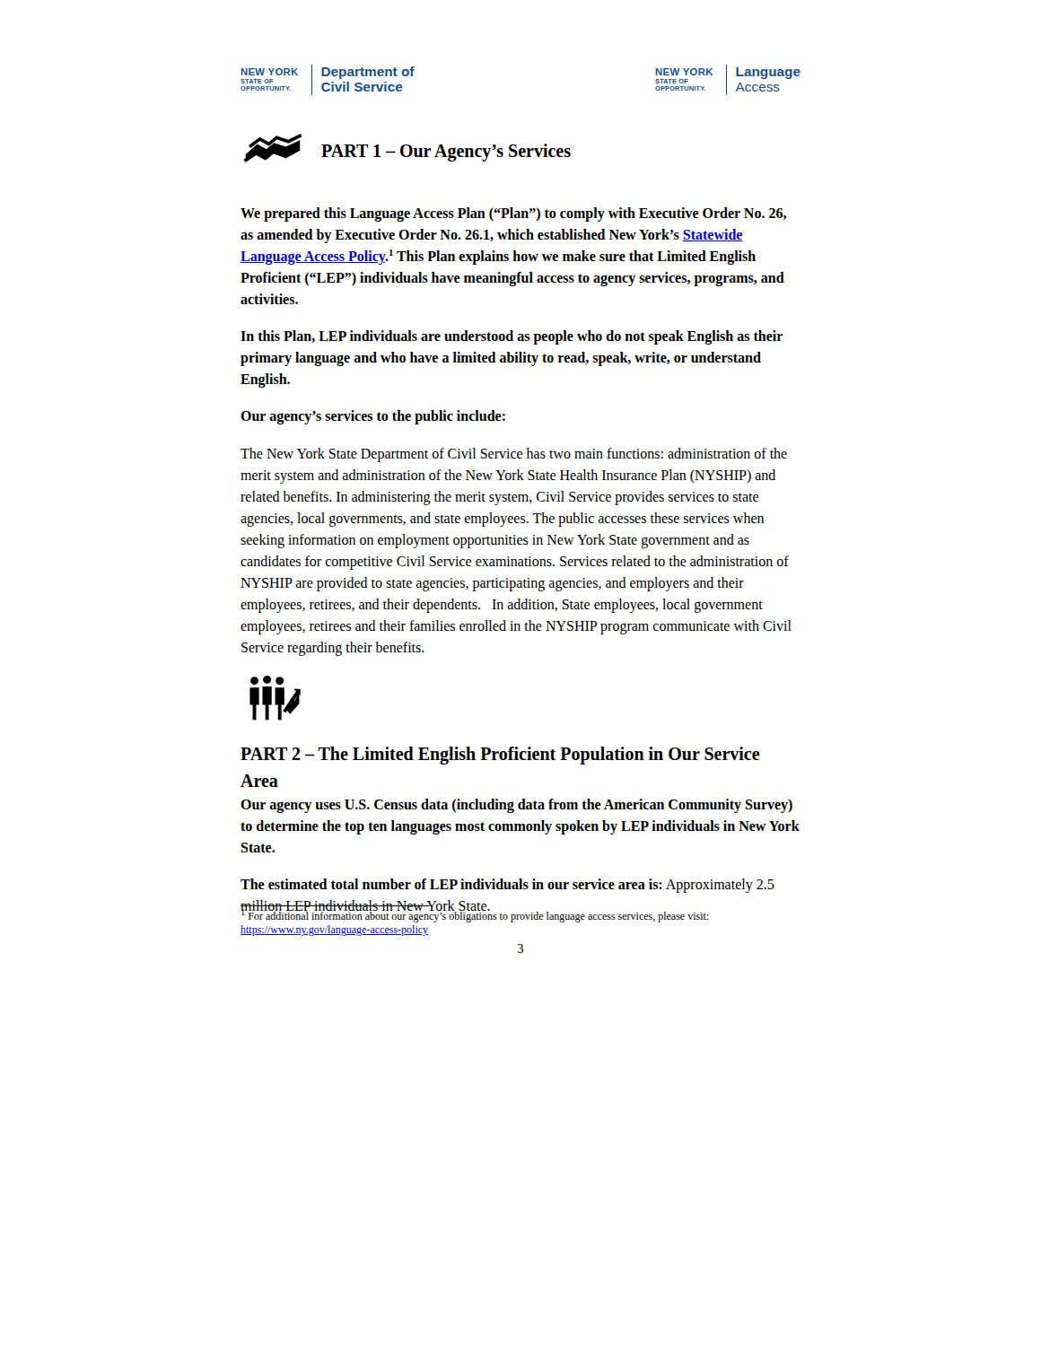NEW YORK STATE OF
OPPORTUNITY.
Department of
Civil Service
NEW YORK STATE OF
OPPORTUNITY.
Language
Access
PART 1 – Our Agency’s Services
We prepared this Language Access Plan (“Plan”) to comply with Executive Order No. 26, as amended by Executive Order No. 26.1, which established New York’s Statewide Language Access Policy.1 This Plan explains how we make sure that Limited English Proficient (“LEP”) individuals have meaningful access to agency services, programs, and activities.
In this Plan, LEP individuals are understood as people who do not speak English as their primary language and who have a limited ability to read, speak, write, or understand English.
Our agency’s services to the public include:
The New York State Department of Civil Service has two main functions: administration of the merit system and administration of the New York State Health Insurance Plan (NYSHIP) and related benefits. In administering the merit system, Civil Service provides services to state agencies, local governments, and state employees. The public accesses these services when seeking information on employment opportunities in New York State government and as candidates for competitive Civil Service examinations. Services related to the administration of NYSHIP are provided to state agencies, participating agencies, and employers and their employees, retirees, and their dependents. In addition, State employees, local government employees, retirees and their families enrolled in the NYSHIP program communicate with Civil Service regarding their benefits.
PART 2 – The Limited English Proficient Population in Our Service Area
Our agency uses U.S. Census data (including data from the American Community Survey) to determine the top ten languages most commonly spoken by LEP individuals in New York State.
The estimated total number of LEP individuals in our service area is: Approximately 2.5 million LEP individuals in New York State.
1 For additional information about our agency’s obligations to provide language access services, please visit: https://www.ny.gov/language-access-policy
3